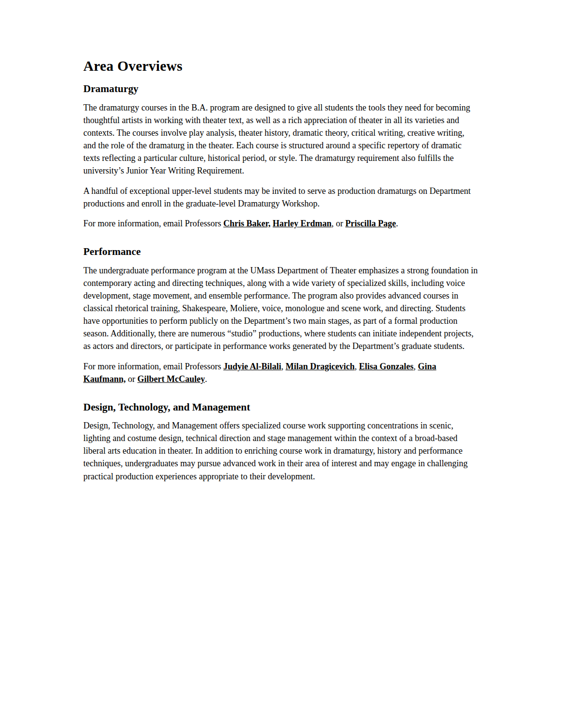Area Overviews
Dramaturgy
The dramaturgy courses in the B.A. program are designed to give all students the tools they need for becoming thoughtful artists in working with theater text, as well as a rich appreciation of theater in all its varieties and contexts. The courses involve play analysis, theater history, dramatic theory, critical writing, creative writing, and the role of the dramaturg in the theater. Each course is structured around a specific repertory of dramatic texts reflecting a particular culture, historical period, or style. The dramaturgy requirement also fulfills the university’s Junior Year Writing Requirement.
A handful of exceptional upper-level students may be invited to serve as production dramaturgs on Department productions and enroll in the graduate-level Dramaturgy Workshop.
For more information, email Professors Chris Baker, Harley Erdman, or Priscilla Page.
Performance
The undergraduate performance program at the UMass Department of Theater emphasizes a strong foundation in contemporary acting and directing techniques, along with a wide variety of specialized skills, including voice development, stage movement, and ensemble performance. The program also provides advanced courses in classical rhetorical training, Shakespeare, Moliere, voice, monologue and scene work, and directing. Students have opportunities to perform publicly on the Department’s two main stages, as part of a formal production season. Additionally, there are numerous “studio” productions, where students can initiate independent projects, as actors and directors, or participate in performance works generated by the Department’s graduate students.
For more information, email Professors Judyie Al-Bilali, Milan Dragicevich, Elisa Gonzales, Gina Kaufmann, or Gilbert McCauley.
Design, Technology, and Management
Design, Technology, and Management offers specialized course work supporting concentrations in scenic, lighting and costume design, technical direction and stage management within the context of a broad-based liberal arts education in theater. In addition to enriching course work in dramaturgy, history and performance techniques, undergraduates may pursue advanced work in their area of interest and may engage in challenging practical production experiences appropriate to their development.